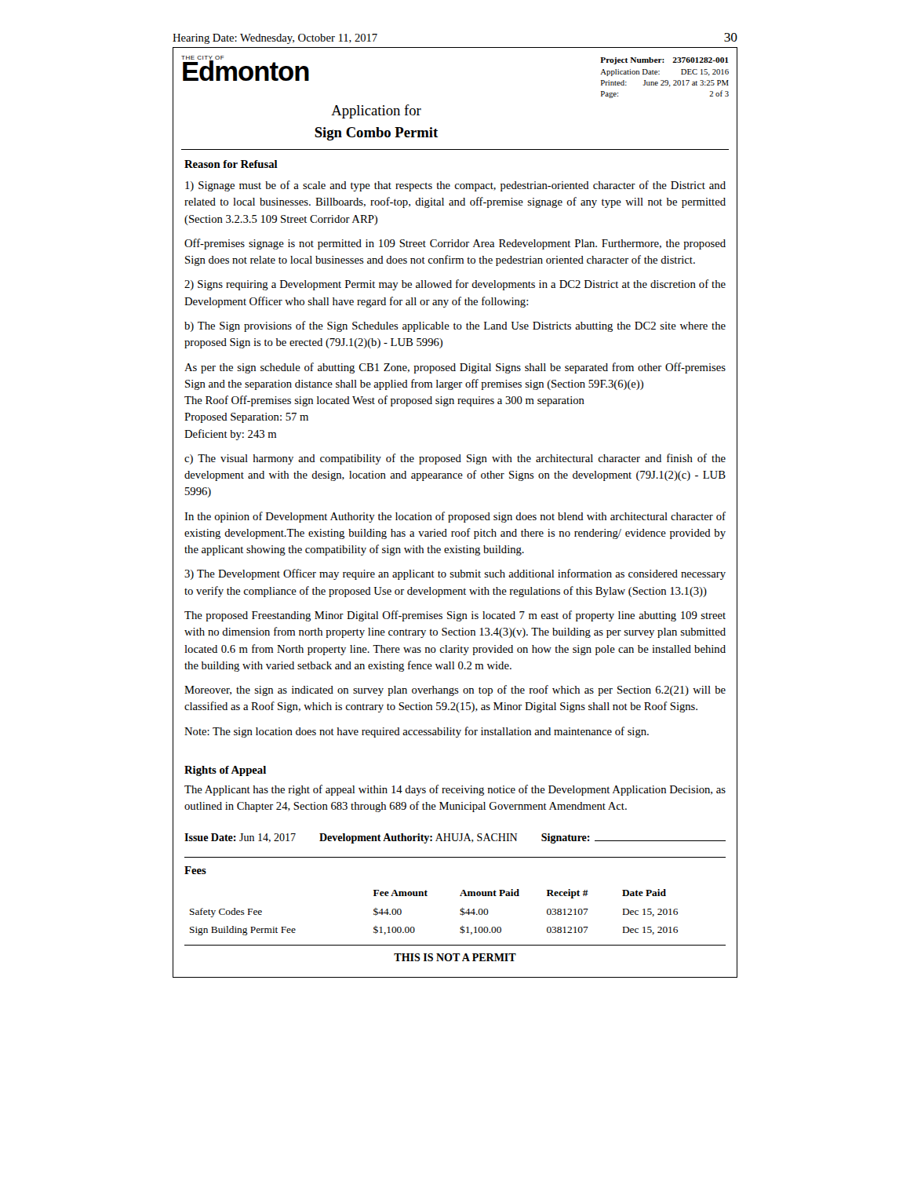Hearing Date: Wednesday, October 11, 2017 30
THE CITY OF
Edmonton
Project Number: 237601282-001
Application Date: DEC 15, 2016
Printed: June 29, 2017 at 3:25 PM
Page: 2 of 3
Application for
Sign Combo Permit
Reason for Refusal
1) Signage must be of a scale and type that respects the compact, pedestrian-oriented character of the District and related to local businesses. Billboards, roof-top, digital and off-premise signage of any type will not be permitted (Section 3.2.3.5 109 Street Corridor ARP)
Off-premises signage is not permitted in 109 Street Corridor Area Redevelopment Plan. Furthermore, the proposed Sign does not relate to local businesses and does not confirm to the pedestrian oriented character of the district.
2) Signs requiring a Development Permit may be allowed for developments in a DC2 District at the discretion of the Development Officer who shall have regard for all or any of the following:
b) The Sign provisions of the Sign Schedules applicable to the Land Use Districts abutting the DC2 site where the proposed Sign is to be erected (79J.1(2)(b) - LUB 5996)
As per the sign schedule of abutting CB1 Zone, proposed Digital Signs shall be separated from other Off-premises Sign and the separation distance shall be applied from larger off premises sign (Section 59F.3(6)(e))
The Roof Off-premises sign located West of proposed sign requires a 300 m separation
Proposed Separation: 57 m
Deficient by: 243 m
c) The visual harmony and compatibility of the proposed Sign with the architectural character and finish of the development and with the design, location and appearance of other Signs on the development (79J.1(2)(c) - LUB 5996)
In the opinion of Development Authority the location of proposed sign does not blend with architectural character of existing development.The existing building has a varied roof pitch and there is no rendering/ evidence provided by the applicant showing the compatibility of sign with the existing building.
3) The Development Officer may require an applicant to submit such additional information as considered necessary to verify the compliance of the proposed Use or development with the regulations of this Bylaw (Section 13.1(3))
The proposed Freestanding Minor Digital Off-premises Sign is located 7 m east of property line abutting 109 street with no dimension from north property line contrary to Section 13.4(3)(v). The building as per survey plan submitted located 0.6 m from North property line. There was no clarity provided on how the sign pole can be installed behind the building with varied setback and an existing fence wall 0.2 m wide.
Moreover, the sign as indicated on survey plan overhangs on top of the roof which as per Section 6.2(21) will be classified as a Roof Sign, which is contrary to Section 59.2(15), as Minor Digital Signs shall not be Roof Signs.
Note: The sign location does not have required accessability for installation and maintenance of sign.
Rights of Appeal
The Applicant has the right of appeal within 14 days of receiving notice of the Development Application Decision, as outlined in Chapter 24, Section 683 through 689 of the Municipal Government Amendment Act.
Issue Date: Jun 14, 2017 Development Authority: AHUJA, SACHIN Signature:
Fees
| | Fee Amount | Amount Paid | Receipt # | Date Paid |
| --- | --- | --- | --- | --- |
| Safety Codes Fee | $44.00 | $44.00 | 03812107 | Dec 15, 2016 |
| Sign Building Permit Fee | $1,100.00 | $1,100.00 | 03812107 | Dec 15, 2016 |
THIS IS NOT A PERMIT